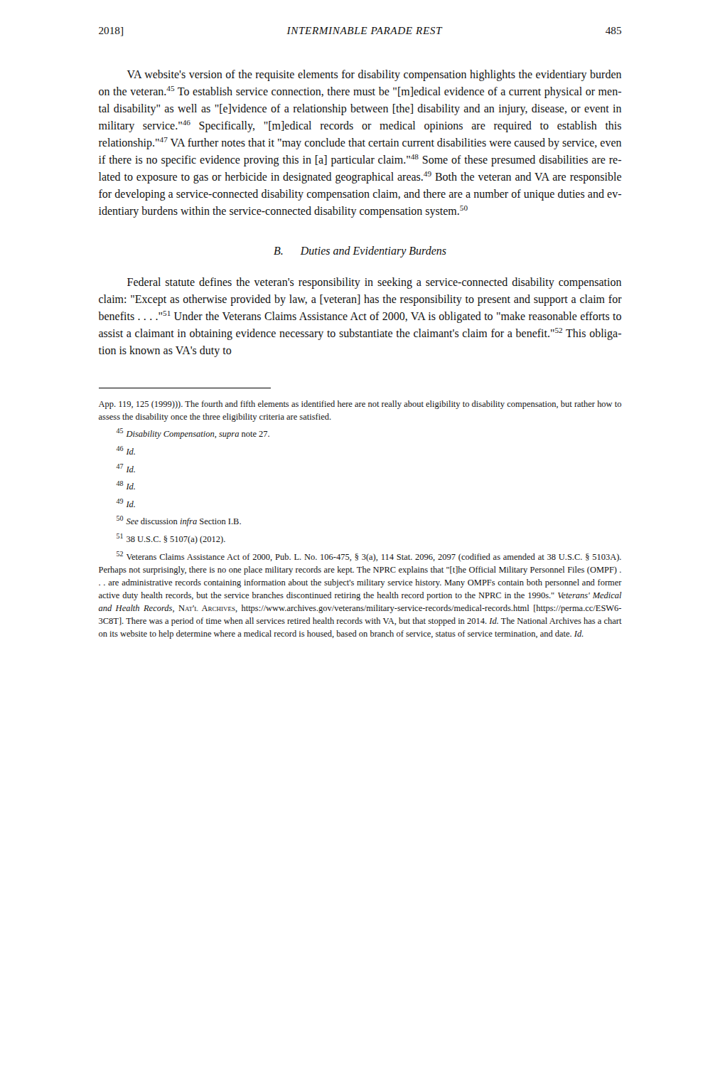2018] Interminable Parade Rest 485
VA website's version of the requisite elements for disability compensation highlights the evidentiary burden on the veteran.45 To establish service connection, there must be "[m]edical evidence of a current physical or mental disability" as well as "[e]vidence of a relationship between [the] disability and an injury, disease, or event in military service."46 Specifically, "[m]edical records or medical opinions are required to establish this relationship."47 VA further notes that it "may conclude that certain current disabilities were caused by service, even if there is no specific evidence proving this in [a] particular claim."48 Some of these presumed disabilities are related to exposure to gas or herbicide in designated geographical areas.49 Both the veteran and VA are responsible for developing a service-connected disability compensation claim, and there are a number of unique duties and evidentiary burdens within the service-connected disability compensation system.50
B. Duties and Evidentiary Burdens
Federal statute defines the veteran's responsibility in seeking a service-connected disability compensation claim: "Except as otherwise provided by law, a [veteran] has the responsibility to present and support a claim for benefits . . . ."51 Under the Veterans Claims Assistance Act of 2000, VA is obligated to "make reasonable efforts to assist a claimant in obtaining evidence necessary to substantiate the claimant's claim for a benefit."52 This obligation is known as VA's duty to
App. 119, 125 (1999))). The fourth and fifth elements as identified here are not really about eligibility to disability compensation, but rather how to assess the disability once the three eligibility criteria are satisfied.
45 Disability Compensation, supra note 27.
46 Id.
47 Id.
48 Id.
49 Id.
50 See discussion infra Section I.B.
5138 U.S.C. § 5107(a) (2012).
52 Veterans Claims Assistance Act of 2000, Pub. L. No. 106-475, § 3(a), 114 Stat. 2096, 2097 (codified as amended at 38 U.S.C. § 5103A). Perhaps not surprisingly, there is no one place military records are kept. The NPRC explains that "[t]he Official Military Personnel Files (OMPF) . . . are administrative records containing information about the subject's military service history. Many OMPFs contain both personnel and former active duty health records, but the service branches discontinued retiring the health record portion to the NPRC in the 1990s." Veterans' Medical and Health Records, Nat'l Archives, https://www.archives.gov/veterans/military-service-records/medical-records.html [https://perma.cc/ESW6-3C8T]. There was a period of time when all services retired health records with VA, but that stopped in 2014. Id. The National Archives has a chart on its website to help determine where a medical record is housed, based on branch of service, status of service termination, and date. Id.